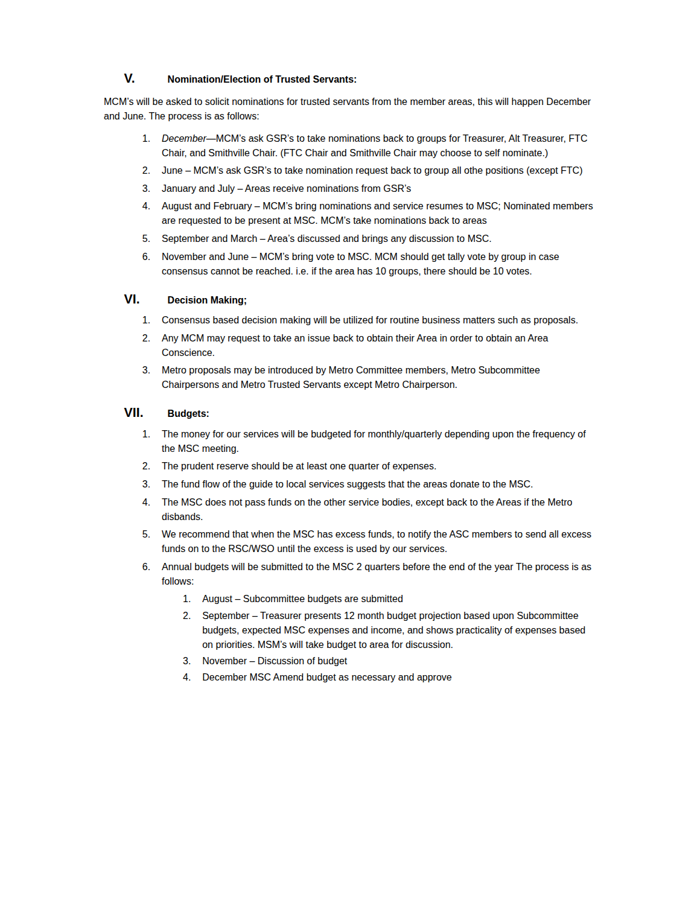V.
Nomination/Election of Trusted Servants:
MCM’s will be asked to solicit nominations for trusted servants from the member areas, this will happen December and June. The process is as follows:
December—MCM’s ask GSR’s to take nominations back to groups for Treasurer, Alt Treasurer, FTC Chair, and Smithville Chair. (FTC Chair and Smithville Chair may choose to self nominate.)
June – MCM’s ask GSR’s to take nomination request back to group all othe positions (except FTC)
January and July – Areas receive nominations from GSR’s
August and February – MCM’s bring nominations and service resumes to MSC; Nominated members are requested to be present at MSC. MCM’s take nominations back to areas
September and March – Area’s discussed and brings any discussion to MSC.
November and June – MCM’s bring vote to MSC. MCM should get tally vote by group in case consensus cannot be reached. i.e. if the area has 10 groups, there should be 10 votes.
VI.
Decision Making;
Consensus based decision making will be utilized for routine business matters such as proposals.
Any MCM may request to take an issue back to obtain their Area in order to obtain an Area Conscience.
Metro proposals may be introduced by Metro Committee members, Metro Subcommittee Chairpersons and Metro Trusted Servants except Metro Chairperson.
VII.
Budgets:
The money for our services will be budgeted for monthly/quarterly depending upon the frequency of the MSC meeting.
The prudent reserve should be at least one quarter of expenses.
The fund flow of the guide to local services suggests that the areas donate to the MSC.
The MSC does not pass funds on the other service bodies, except back to the Areas if the Metro disbands.
We recommend that when the MSC has excess funds, to notify the ASC members to send all excess funds on to the RSC/WSO until the excess is used by our services.
Annual budgets will be submitted to the MSC 2 quarters before the end of the year The process is as follows:
August – Subcommittee budgets are submitted
September – Treasurer presents 12 month budget projection based upon Subcommittee budgets, expected MSC expenses and income, and shows practicality of expenses based on priorities. MSM’s will take budget to area for discussion.
November – Discussion of budget
December MSC Amend budget as necessary and approve